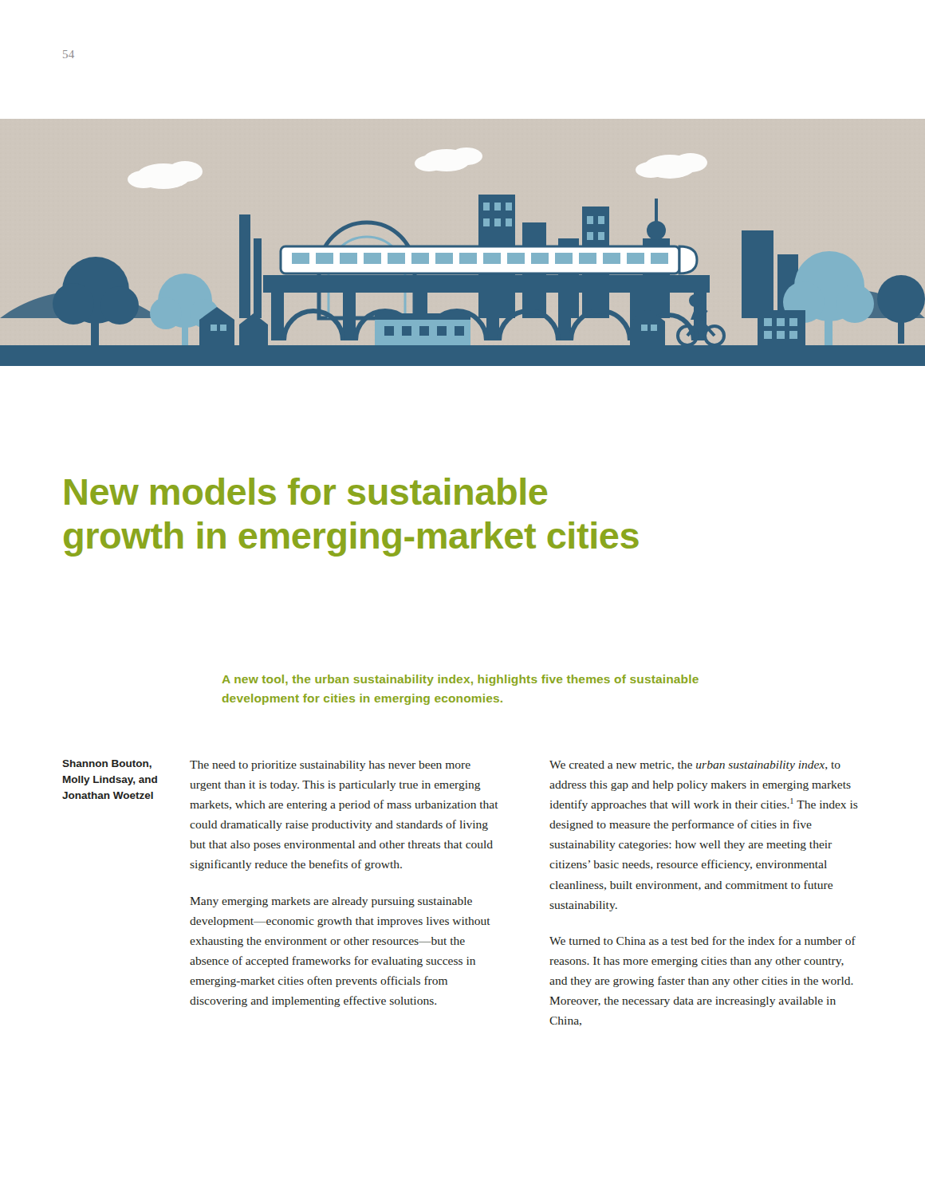54
New models for sustainable
growth in emerging-market cities
A new tool, the urban sustainability index, highlights five themes of sustainable
development for cities in emerging economies.
Shannon Bouton,
Molly Lindsay, and
Jonathan Woetzel
The need to prioritize sustainability has never been more urgent than it is today. This is particularly true in emerging markets, which are entering a period of mass urbanization that could dramatically raise productivity and standards of living but that also poses environmental and other threats that could significantly reduce the benefits of growth.
Many emerging markets are already pursuing sustainable development—economic growth that improves lives without exhausting the environment or other resources—but the absence of accepted frameworks for evaluating success in emerging-market cities often prevents officials from discovering and implementing effective solutions.
We created a new metric, the urban sustainability index, to address this gap and help policy makers in emerging markets identify approaches that will work in their cities.1 The index is designed to measure the performance of cities in five sustainability categories: how well they are meeting their citizens’ basic needs, resource efficiency, environmental cleanliness, built environment, and commitment to future sustainability.
We turned to China as a test bed for the index for a number of reasons. It has more emerging cities than any other country, and they are growing faster than any other cities in the world. Moreover, the necessary data are increasingly available in China,